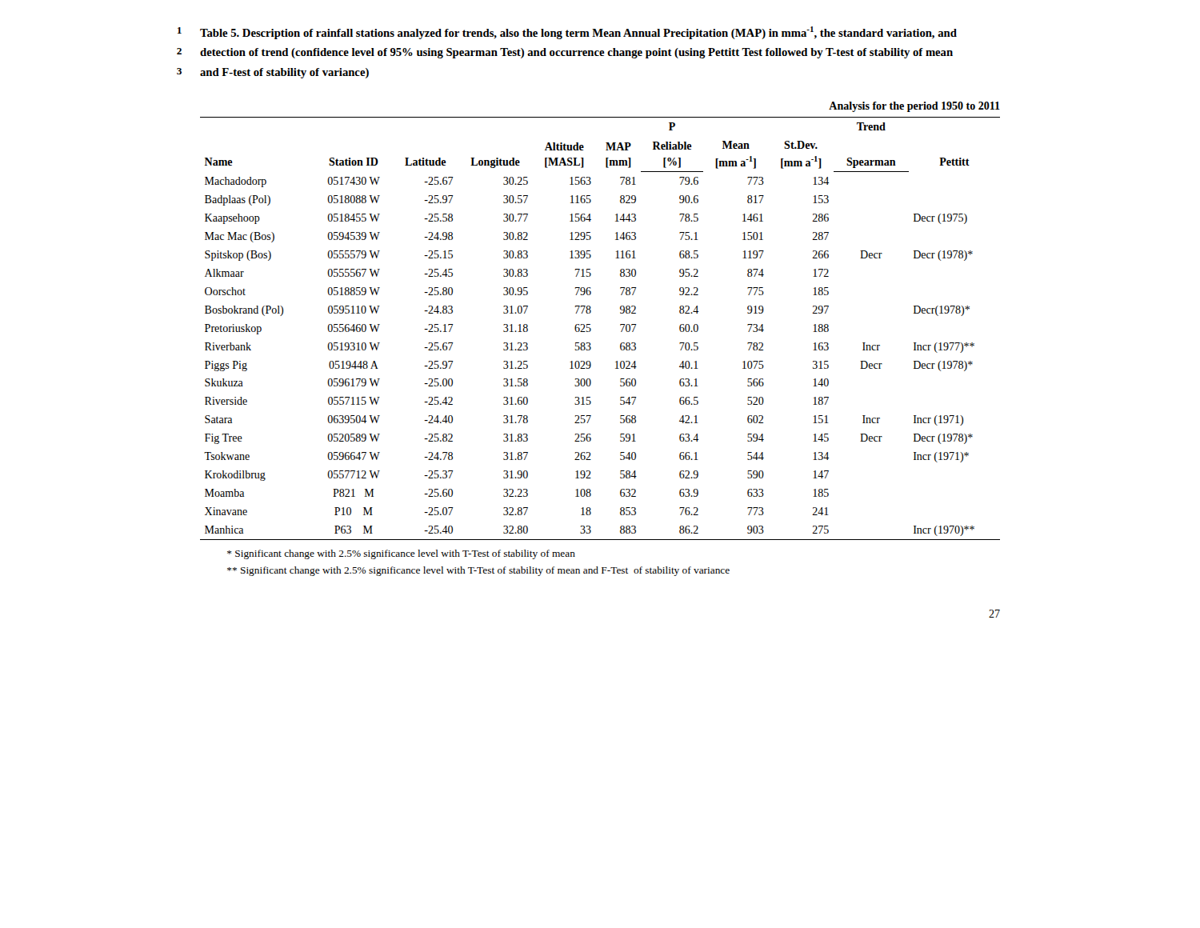1 Table 5. Description of rainfall stations analyzed for trends, also the long term Mean Annual Precipitation (MAP) in mma-1, the standard variation, and
2detection of trend (confidence level of 95% using Spearman Test) and occurrence change point (using Pettitt Test followed by T-test of stability of mean
3and F-test of stability of variance)
Analysis for the period 1950 to 2011
| Name | Station ID | Latitude | Longitude | Altitude [MASL] | MAP [mm] | P | Mean [mm a -1 ] | St.Dev. [mm a -1 ] | Trend | Pettitt |
| --- | --- | --- | --- | --- | --- | --- | --- | --- | --- | --- |
| Reliable [%] | Spearman |
| Machadodorp | 0517430 W | -25.67 | 30.25 | 1563 | 781 | 79.6 | 773 | 134 | | |
| Badplaas (Pol) | 0518088 W | -25.97 | 30.57 | 1165 | 829 | 90.6 | 817 | 153 | | |
| Kaapsehoop | 0518455 W | -25.58 | 30.77 | 1564 | 1443 | 78.5 | 1461 | 286 | | Decr (1975) |
| Mac Mac (Bos) | 0594539 W | -24.98 | 30.82 | 1295 | 1463 | 75.1 | 1501 | 287 | | |
| Spitskop (Bos) | 0555579 W | -25.15 | 30.83 | 1395 | 1161 | 68.5 | 1197 | 266 | Decr | Decr (1978)* |
| Alkmaar | 0555567 W | -25.45 | 30.83 | 715 | 830 | 95.2 | 874 | 172 | | |
| Oorschot | 0518859 W | -25.80 | 30.95 | 796 | 787 | 92.2 | 775 | 185 | | |
| Bosbokrand (Pol) | 0595110 W | -24.83 | 31.07 | 778 | 982 | 82.4 | 919 | 297 | | Decr(1978)* |
| Pretoriuskop | 0556460 W | -25.17 | 31.18 | 625 | 707 | 60.0 | 734 | 188 | | |
| Riverbank | 0519310 W | -25.67 | 31.23 | 583 | 683 | 70.5 | 782 | 163 | Incr | Incr (1977)** |
| Piggs Pig | 0519448 A | -25.97 | 31.25 | 1029 | 1024 | 40.1 | 1075 | 315 | Decr | Decr (1978)* |
| Skukuza | 0596179 W | -25.00 | 31.58 | 300 | 560 | 63.1 | 566 | 140 | | |
| Riverside | 0557115 W | -25.42 | 31.60 | 315 | 547 | 66.5 | 520 | 187 | | |
| Satara | 0639504 W | -24.40 | 31.78 | 257 | 568 | 42.1 | 602 | 151 | Incr | Incr (1971) |
| Fig Tree | 0520589 W | -25.82 | 31.83 | 256 | 591 | 63.4 | 594 | 145 | Decr | Decr (1978)* |
| Tsokwane | 0596647 W | -24.78 | 31.87 | 262 | 540 | 66.1 | 544 | 134 | | Incr (1971)* |
| Krokodilbrug | 0557712 W | -25.37 | 31.90 | 192 | 584 | 62.9 | 590 | 147 | | |
| Moamba | P821 M | -25.60 | 32.23 | 108 | 632 | 63.9 | 633 | 185 | | |
| Xinavane | P10 M | -25.07 | 32.87 | 18 | 853 | 76.2 | 773 | 241 | | |
| Manhica | P63 M | -25.40 | 32.80 | 33 | 883 | 86.2 | 903 | 275 | | Incr (1970)** |
* Significant change with 2.5% significance level with T-Test of stability of mean
** Significant change with 2.5% significance level with T-Test of stability of mean and F-Test of stability of variance
27